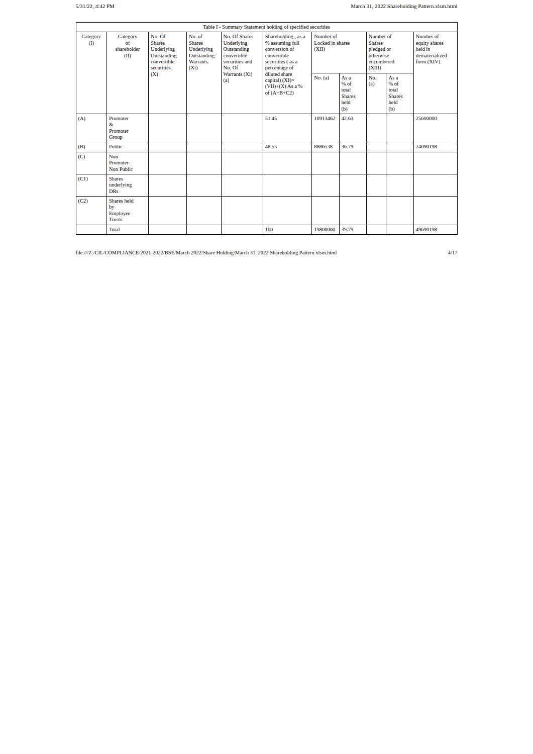5/31/22, 4:42 PM
March 31, 2022 Shareholding Pattern.xlsm.html
| Table I - Summary Statement holding of specified securities |
| Category (I) | Category of shareholder (II) | No. Of Shares Underlying Outstanding convertible securities (X) | No. of Shares Underlying Outstanding Warrants (Xi) | No. Of Shares Underlying Outstanding convertible securities and No. Of Warrants (Xi) (a) | Shareholding , as a % assuming full conversion of convertible securities ( as a percentage of diluted share capital) (XI)= (VII)+(X) As a % of (A+B+C2) | Number of Locked in shares (XII) | Number of Shares pledged or otherwise encumbered (XIII) | Number of equity shares held in dematerialized form (XIV) |
| No. (a) | As a % of total Shares held (b) | No. (a) | As a % of total Shares held (b) |
| (A) | Promoter & Promoter Group | | | | 51.45 | 10913462 | 42.63 | | | 25600000 |
| (B) | Public | | | | 48.55 | 8886538 | 36.79 | | | 24090198 |
| (C) | Non Promoter- Non Public | | | | | | | | | |
| (C1) | Shares underlying DRs | | | | | | | | | |
| (C2) | Shares held by Employee Trusts | | | | | | | | | |
| | Total | | | | 100 | 19800000 | 39.79 | | | 49690198 |
file:///Z:/CIL/COMPLIANCE/2021-2022/BSE/March 2022/Share Holding/March 31, 2022 Shareholding Pattern.xlsm.html
4/17